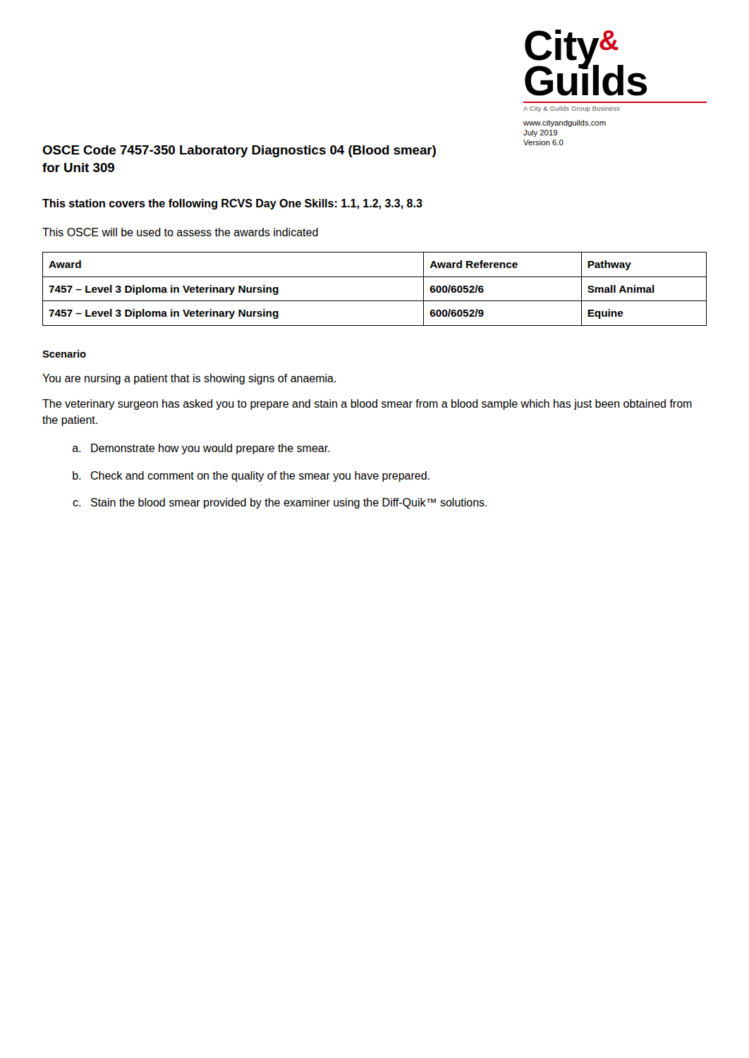City&
Guilds
A City & Guilds Group Business
www.cityandguilds.com
July 2019
Version 6.0
OSCE Code 7457-350 Laboratory Diagnostics 04 (Blood smear)
for Unit 309
This station covers the following RCVS Day One Skills: 1.1, 1.2, 3.3, 8.3
This OSCE will be used to assess the awards indicated
| Award | Award Reference | Pathway |
| --- | --- | --- |
| 7457 – Level 3 Diploma in Veterinary Nursing | 600/6052/6 | Small Animal |
| 7457 – Level 3 Diploma in Veterinary Nursing | 600/6052/9 | Equine |
Scenario
You are nursing a patient that is showing signs of anaemia.
The veterinary surgeon has asked you to prepare and stain a blood smear from a blood sample which has just been obtained from the patient.
Demonstrate how you would prepare the smear.
Check and comment on the quality of the smear you have prepared.
Stain the blood smear provided by the examiner using the Diff-Quik™ solutions.